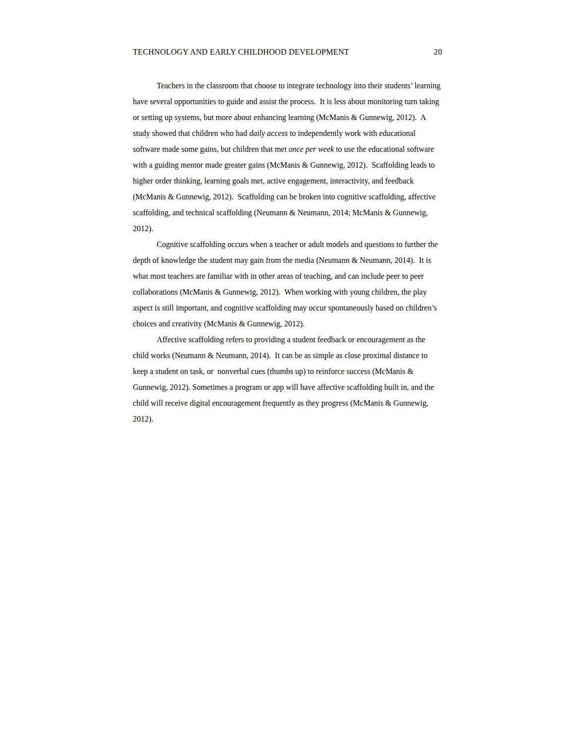Technology and Early Childhood Development 20
Teachers in the classroom that choose to integrate technology into their students’ learning have several opportunities to guide and assist the process. It is less about monitoring turn taking or setting up systems, but more about enhancing learning (McManis & Gunnewig, 2012). A study showed that children who had daily access to independently work with educational software made some gains, but children that met once per week to use the educational software with a guiding mentor made greater gains (McManis & Gunnewig, 2012). Scaffolding leads to higher order thinking, learning goals met, active engagement, interactivity, and feedback (McManis & Gunnewig, 2012). Scaffolding can be broken into cognitive scaffolding, affective scaffolding, and technical scaffolding (Neumann & Neumann, 2014; McManis & Gunnewig, 2012).
Cognitive scaffolding occurs when a teacher or adult models and questions to further the depth of knowledge the student may gain from the media (Neumann & Neumann, 2014). It is what most teachers are familiar with in other areas of teaching, and can include peer to peer collaborations (McManis & Gunnewig, 2012). When working with young children, the play aspect is still important, and cognitive scaffolding may occur spontaneously based on children’s choices and creativity (McManis & Gunnewig, 2012).
Affective scaffolding refers to providing a student feedback or encouragement as the child works (Neumann & Neumann, 2014). It can be as simple as close proximal distance to keep a student on task, or nonverbal cues (thumbs up) to reinforce success (McManis & Gunnewig, 2012). Sometimes a program or app will have affective scaffolding built in, and the child will receive digital encouragement frequently as they progress (McManis & Gunnewig, 2012).